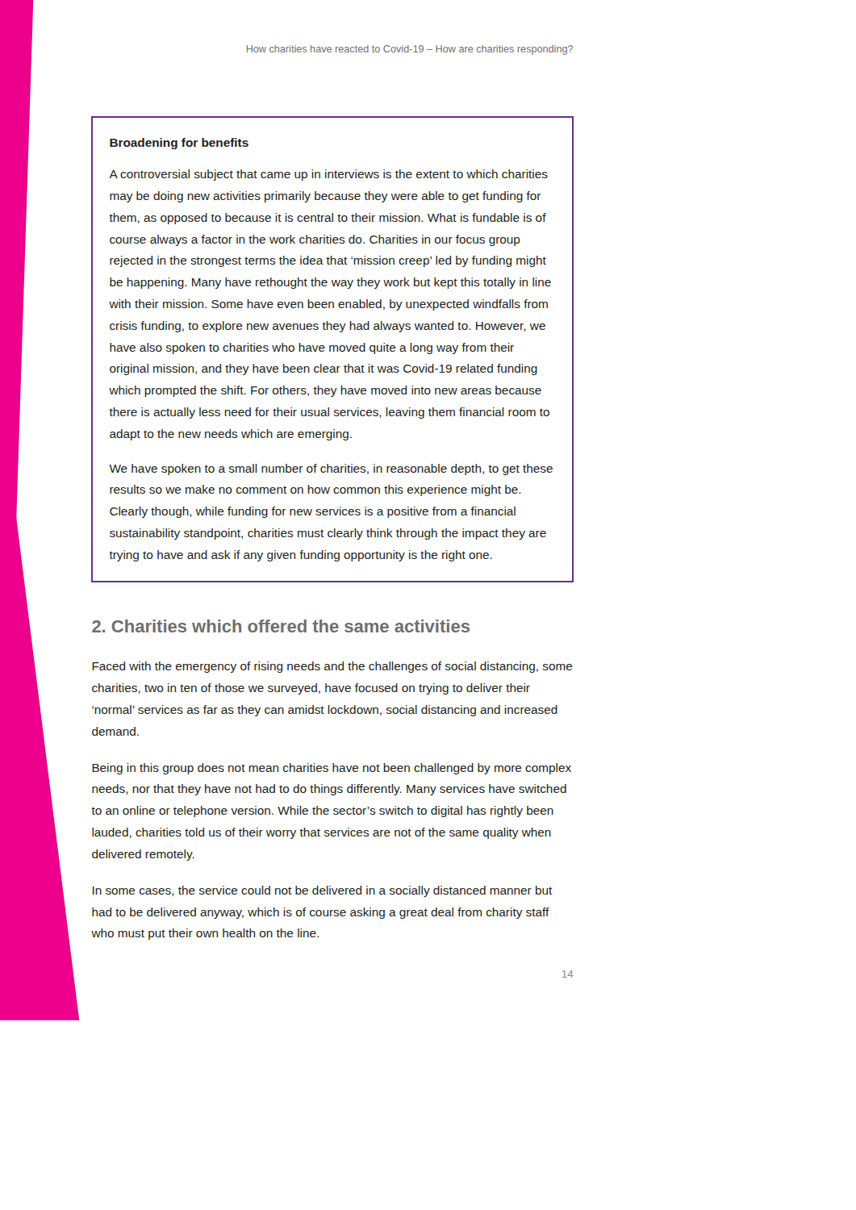How charities have reacted to Covid-19 – How are charities responding?
Broadening for benefits
A controversial subject that came up in interviews is the extent to which charities may be doing new activities primarily because they were able to get funding for them, as opposed to because it is central to their mission. What is fundable is of course always a factor in the work charities do. Charities in our focus group rejected in the strongest terms the idea that ‘mission creep’ led by funding might be happening. Many have rethought the way they work but kept this totally in line with their mission. Some have even been enabled, by unexpected windfalls from crisis funding, to explore new avenues they had always wanted to. However, we have also spoken to charities who have moved quite a long way from their original mission, and they have been clear that it was Covid-19 related funding which prompted the shift. For others, they have moved into new areas because there is actually less need for their usual services, leaving them financial room to adapt to the new needs which are emerging.
We have spoken to a small number of charities, in reasonable depth, to get these results so we make no comment on how common this experience might be. Clearly though, while funding for new services is a positive from a financial sustainability standpoint, charities must clearly think through the impact they are trying to have and ask if any given funding opportunity is the right one.
2. Charities which offered the same activities
Faced with the emergency of rising needs and the challenges of social distancing, some charities, two in ten of those we surveyed, have focused on trying to deliver their ‘normal’ services as far as they can amidst lockdown, social distancing and increased demand.
Being in this group does not mean charities have not been challenged by more complex needs, nor that they have not had to do things differently. Many services have switched to an online or telephone version. While the sector’s switch to digital has rightly been lauded, charities told us of their worry that services are not of the same quality when delivered remotely.
In some cases, the service could not be delivered in a socially distanced manner but had to be delivered anyway, which is of course asking a great deal from charity staff who must put their own health on the line.
14